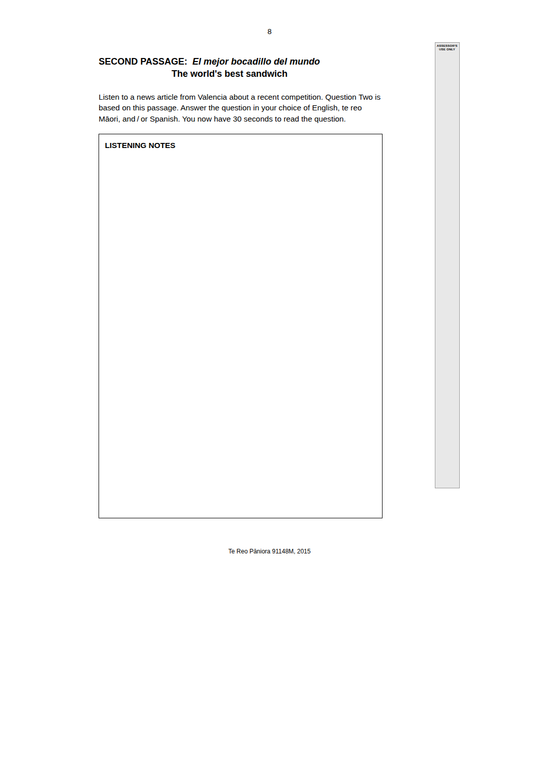8
ASSESSOR'S
USE ONLY
SECOND PASSAGE: El mejor bocadillo del mundo The world's best sandwich
Listen to a news article from Valencia about a recent competition. Question Two is based on this passage. Answer the question in your choice of English, te reo Māori, and / or Spanish. You now have 30 seconds to read the question.
LISTENING NOTES
Te Reo Pāniora 91148M, 2015